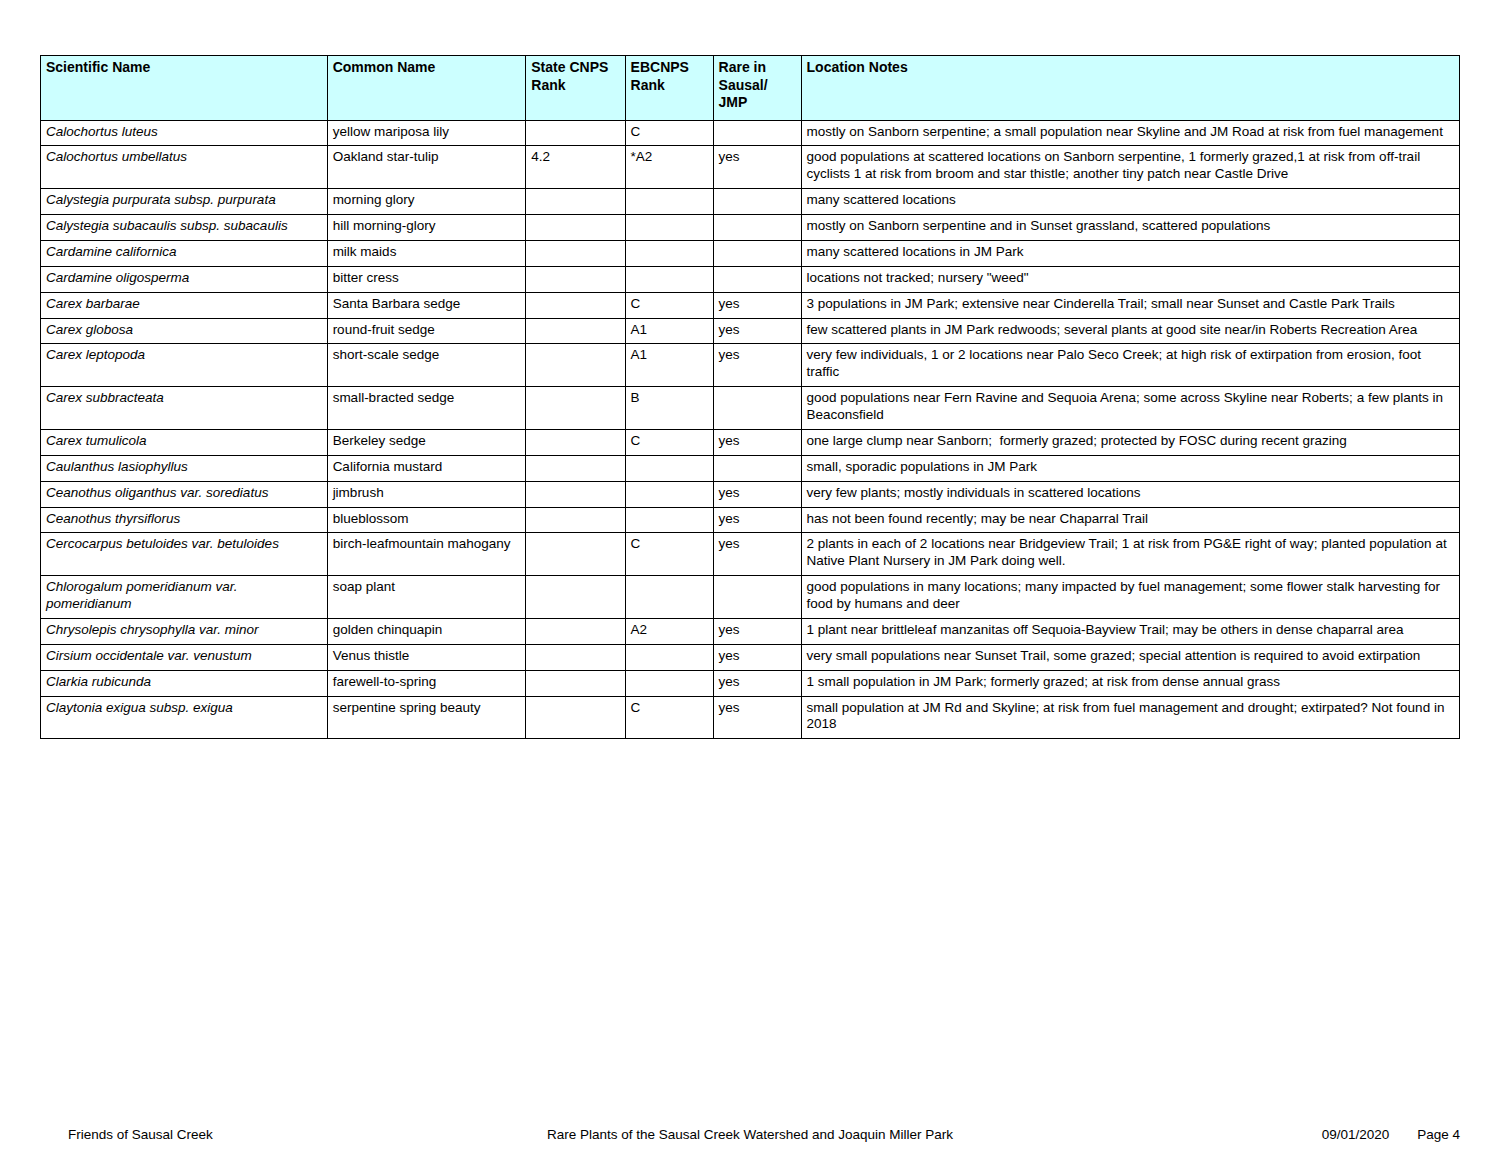| Scientific Name | Common Name | State CNPS Rank | EBCNPS Rank | Rare in Sausal/ JMP | Location Notes |
| --- | --- | --- | --- | --- | --- |
| Calochortus luteus | yellow mariposa lily | | C | | mostly on Sanborn serpentine; a small population near Skyline and JM Road at risk from fuel management |
| Calochortus umbellatus | Oakland star-tulip | 4.2 | *A2 | yes | good populations at scattered locations on Sanborn serpentine, 1 formerly grazed,1 at risk from off-trail cyclists 1 at risk from broom and star thistle; another tiny patch near Castle Drive |
| Calystegia purpurata subsp. purpurata | morning glory | | | | many scattered locations |
| Calystegia subacaulis subsp. subacaulis | hill morning-glory | | | | mostly on Sanborn serpentine and in Sunset grassland, scattered populations |
| Cardamine californica | milk maids | | | | many scattered locations in JM Park |
| Cardamine oligosperma | bitter cress | | | | locations not tracked; nursery "weed" |
| Carex barbarae | Santa Barbara sedge | | C | yes | 3 populations in JM Park; extensive near Cinderella Trail; small near Sunset and Castle Park Trails |
| Carex globosa | round-fruit sedge | | A1 | yes | few scattered plants in JM Park redwoods; several plants at good site near/in Roberts Recreation Area |
| Carex leptopoda | short-scale sedge | | A1 | yes | very few individuals, 1 or 2 locations near Palo Seco Creek; at high risk of extirpation from erosion, foot traffic |
| Carex subbracteata | small-bracted sedge | | B | | good populations near Fern Ravine and Sequoia Arena; some across Skyline near Roberts; a few plants in Beaconsfield |
| Carex tumulicola | Berkeley sedge | | C | yes | one large clump near Sanborn; formerly grazed; protected by FOSC during recent grazing |
| Caulanthus lasiophyllus | California mustard | | | | small, sporadic populations in JM Park |
| Ceanothus oliganthus var. sorediatus | jimbrush | | | yes | very few plants; mostly individuals in scattered locations |
| Ceanothus thyrsiflorus | blueblossom | | | yes | has not been found recently; may be near Chaparral Trail |
| Cercocarpus betuloides var. betuloides | birch-leafmountain mahogany | | C | yes | 2 plants in each of 2 locations near Bridgeview Trail; 1 at risk from PG&E right of way; planted population at Native Plant Nursery in JM Park doing well. |
| Chlorogalum pomeridianum var. pomeridianum | soap plant | | | | good populations in many locations; many impacted by fuel management; some flower stalk harvesting for food by humans and deer |
| Chrysolepis chrysophylla var. minor | golden chinquapin | | A2 | yes | 1 plant near brittleleaf manzanitas off Sequoia-Bayview Trail; may be others in dense chaparral area |
| Cirsium occidentale var. venustum | Venus thistle | | | yes | very small populations near Sunset Trail, some grazed; special attention is required to avoid extirpation |
| Clarkia rubicunda | farewell-to-spring | | | yes | 1 small population in JM Park; formerly grazed; at risk from dense annual grass |
| Claytonia exigua subsp. exigua | serpentine spring beauty | | C | yes | small population at JM Rd and Skyline; at risk from fuel management and drought; extirpated? Not found in 2018 |
Friends of Sausal Creek
Rare Plants of the Sausal Creek Watershed and Joaquin Miller Park
09/01/2020Page 4